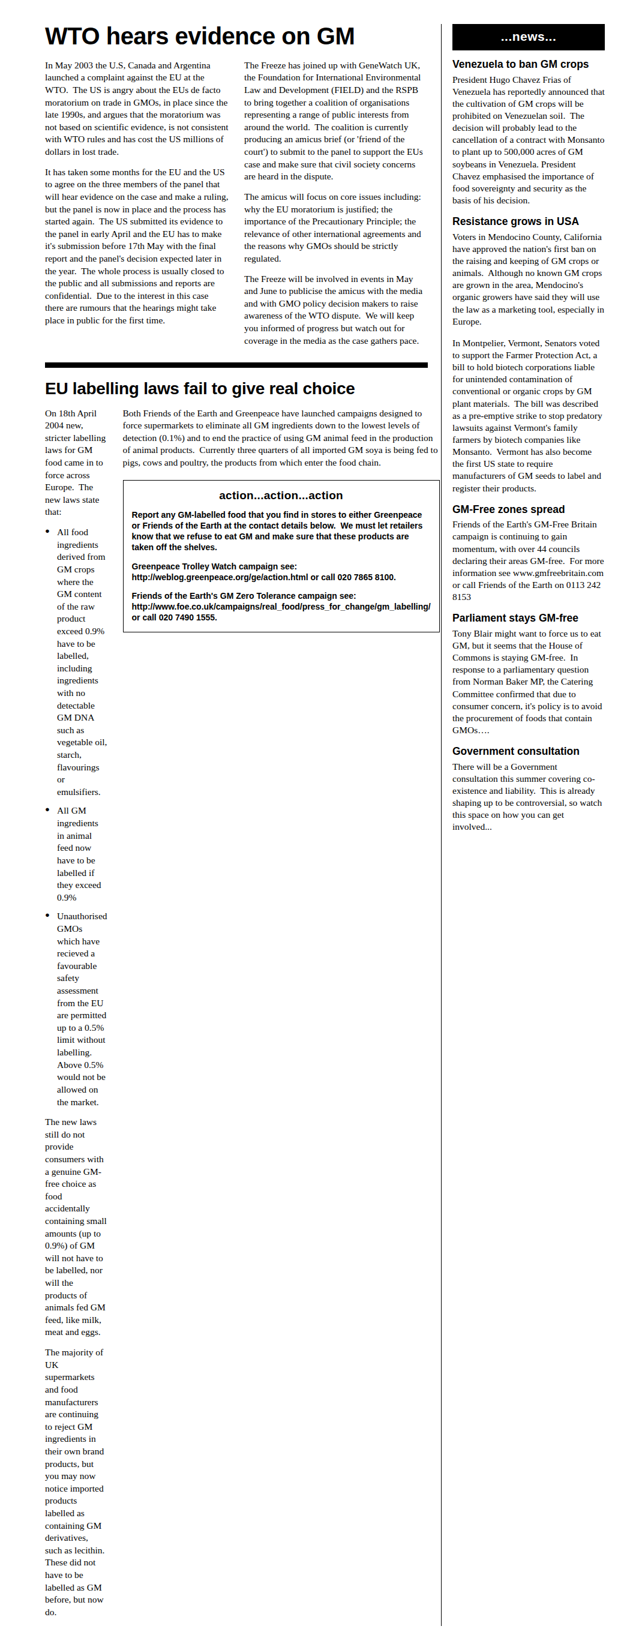WTO hears evidence on GM
In May 2003 the U.S, Canada and Argentina launched a complaint against the EU at the WTO. The US is angry about the EUs de facto moratorium on trade in GMOs, in place since the late 1990s, and argues that the moratorium was not based on scientific evidence, is not consistent with WTO rules and has cost the US millions of dollars in lost trade.
It has taken some months for the EU and the US to agree on the three members of the panel that will hear evidence on the case and make a ruling, but the panel is now in place and the process has started again. The US submitted its evidence to the panel in early April and the EU has to make it's submission before 17th May with the final report and the panel's decision expected later in the year. The whole process is usually closed to the public and all submissions and reports are confidential. Due to the interest in this case there are rumours that the hearings might take place in public for the first time.
The Freeze has joined up with GeneWatch UK, the Foundation for International Environmental Law and Development (FIELD) and the RSPB to bring together a coalition of organisations representing a range of public interests from around the world. The coalition is currently producing an amicus brief (or 'friend of the court') to submit to the panel to support the EUs case and make sure that civil society concerns are heard in the dispute.
The amicus will focus on core issues including: why the EU moratorium is justified; the importance of the Precautionary Principle; the relevance of other international agreements and the reasons why GMOs should be strictly regulated.
The Freeze will be involved in events in May and June to publicise the amicus with the media and with GMO policy decision makers to raise awareness of the WTO dispute. We will keep you informed of progress but watch out for coverage in the media as the case gathers pace.
EU labelling laws fail to give real choice
On 18th April 2004 new, stricter labelling laws for GM food came in to force across Europe. The new laws state that:
All food ingredients derived from GM crops where the GM content of the raw product exceed 0.9% have to be labelled, including ingredients with no detectable GM DNA such as vegetable oil, starch, flavourings or emulsifiers.
All GM ingredients in animal feed now have to be labelled if they exceed 0.9%
Unauthorised GMOs which have recieved a favourable safety assessment from the EU are permitted up to a 0.5% limit without labelling. Above 0.5% would not be allowed on the market.
The new laws still do not provide consumers with a genuine GM-free choice as food accidentally containing small amounts (up to 0.9%) of GM will not have to be labelled, nor will the products of animals fed GM feed, like milk, meat and eggs.
The majority of UK supermarkets and food manufacturers are continuing to reject GM ingredients in their own brand products, but you may now notice imported products labelled as containing GM derivatives, such as lecithin. These did not have to be labelled as GM before, but now do.
Both Friends of the Earth and Greenpeace have launched campaigns designed to force supermarkets to eliminate all GM ingredients down to the lowest levels of detection (0.1%) and to end the practice of using GM animal feed in the production of animal products. Currently three quarters of all imported GM soya is being fed to pigs, cows and poultry, the products from which enter the food chain.
action...action...action
Report any GM-labelled food that you find in stores to either Greenpeace or Friends of the Earth at the contact details below. We must let retailers know that we refuse to eat GM and make sure that these products are taken off the shelves.
Greenpeace Trolley Watch campaign see: http://weblog.greenpeace.org/ge/action.html or call 020 7865 8100.
Friends of the Earth's GM Zero Tolerance campaign see: http://www.foe.co.uk/campaigns/real_food/press_for_change/gm_labelling/ or call 020 7490 1555.
...news...
Venezuela to ban GM crops
President Hugo Chavez Frias of Venezuela has reportedly announced that the cultivation of GM crops will be prohibited on Venezuelan soil. The decision will probably lead to the cancellation of a contract with Monsanto to plant up to 500,000 acres of GM soybeans in Venezuela. President Chavez emphasised the importance of food sovereignty and security as the basis of his decision.
Resistance grows in USA
Voters in Mendocino County, California have approved the nation's first ban on the raising and keeping of GM crops or animals. Although no known GM crops are grown in the area, Mendocino's organic growers have said they will use the law as a marketing tool, especially in Europe.
In Montpelier, Vermont, Senators voted to support the Farmer Protection Act, a bill to hold biotech corporations liable for unintended contamination of conventional or organic crops by GM plant materials. The bill was described as a pre-emptive strike to stop predatory lawsuits against Vermont's family farmers by biotech companies like Monsanto. Vermont has also become the first US state to require manufacturers of GM seeds to label and register their products.
GM-Free zones spread
Friends of the Earth's GM-Free Britain campaign is continuing to gain momentum, with over 44 councils declaring their areas GM-free. For more information see www.gmfreebritain.com or call Friends of the Earth on 0113 242 8153
Parliament stays GM-free
Tony Blair might want to force us to eat GM, but it seems that the House of Commons is staying GM-free. In response to a parliamentary question from Norman Baker MP, the Catering Committee confirmed that due to consumer concern, it's policy is to avoid the procurement of foods that contain GMOs….
Government consultation
There will be a Government consultation this summer covering co-existence and liability. This is already shaping up to be controversial, so watch this space on how you can get involved...